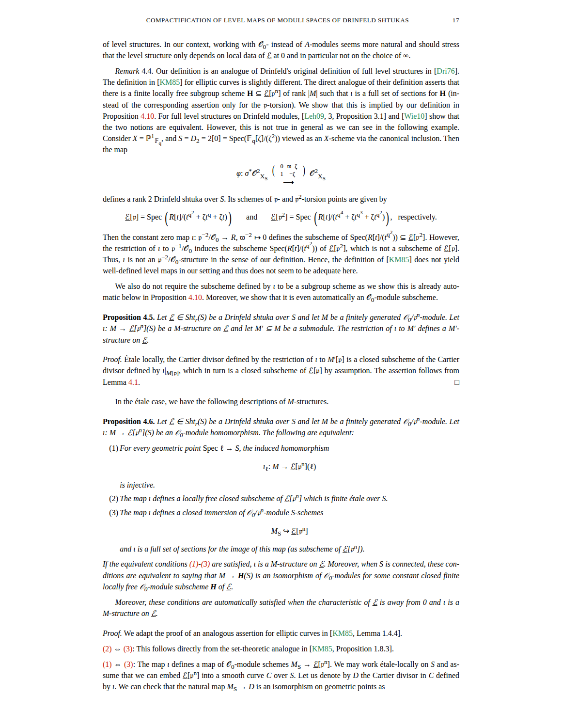COMPACTIFICATION OF LEVEL MAPS OF MODULI SPACES OF DRINFELD SHTUKAS 17
of level structures. In our context, working with 𝒪0- instead of A-modules seems more natural and should stress that the level structure only depends on local data of ℰ at 0 and in particular not on the choice of ∞.
Remark 4.4. Our definition is an analogue of Drinfeld's original definition of full level structures in [Dri76]. The definition in [KM85] for elliptic curves is slightly different. The direct analogue of their definition asserts that there is a finite locally free subgroup scheme H ⊆ ℰ[𝔭n] of rank |M| such that ι is a full set of sections for H (instead of the corresponding assertion only for the 𝔭-torsion). We show that this is implied by our definition in Proposition 4.10. For full level structures on Drinfeld modules, [Leh09, 3, Proposition 3.1] and [Wie10] show that the two notions are equivalent. However, this is not true in general as we can see in the following example. Consider X = ℙ1𝔽q, and S = D2 = 2[0] = Spec(𝔽q[ζ]/(ζ2)) viewed as an X-scheme via the canonical inclusion. Then the map
φ: σ*𝒪2XS (
| 0 | ϖ−ζ |
| 1 | −ζ |
) ⟶ 𝒪2XS
defines a rank 2 Drinfeld shtuka over S. Its schemes of 𝔭- and 𝔭2-torsion points are given by
ℰ[𝔭] = Spec (R[t]/(tq2 + ζtq + ζt)) and ℰ[𝔭2] = Spec (R[t]/(tq4 + ζtq3 + ζtq2)), respectively.
Then the constant zero map ι: 𝔭−2/𝒪0 → R, ϖ−2 ↦ 0 defines the subscheme of Spec(R[t]/(tq2)) ⊆ ℰ[𝔭2]. However, the restriction of ι to 𝔭−1/𝒪0 induces the subscheme Spec(R[t]/(tq2)) of ℰ[𝔭2], which is not a subscheme of ℰ[𝔭]. Thus, ι is not an 𝔭−2/𝒪0-structure in the sense of our definition. Hence, the definition of [KM85] does not yield well-defined level maps in our setting and thus does not seem to be adequate here.
We also do not require the subscheme defined by ι to be a subgroup scheme as we show this is already automatic below in Proposition 4.10. Moreover, we show that it is even automatically an 𝒪0-module subscheme.
Proposition 4.5. Let ℰ ∈ Shtr(S) be a Drinfeld shtuka over S and let M be a finitely generated 𝒪0/𝔭n-module. Let ι: M → ℰ[𝔭n](S) be a M-structure on ℰ and let M′ ⊆ M be a submodule. The restriction of ι to M′ defines a M′-structure on ℰ.
Proof. Étale locally, the Cartier divisor defined by the restriction of ι to M′[𝔭] is a closed subscheme of the Cartier divisor defined by ι|M[𝔭], which in turn is a closed subscheme of ℰ[𝔭] by assumption. The assertion follows from Lemma 4.1. □
In the étale case, we have the following descriptions of M-structures.
Proposition 4.6. Let ℰ ∈ Shtr(S) be a Drinfeld shtuka over S and let M be a finitely generated 𝒪0/𝔭n-module. Let ι: M → ℰ[𝔭n](S) be an 𝒪0-module homomorphism. The following are equivalent:
(1) For every geometric point Spec ℓ → S, the induced homomorphism
ιℓ: M → ℰ[𝔭n](ℓ)
is injective.
(2) The map ι defines a locally free closed subscheme of ℰ[𝔭n] which is finite étale over S.
(3) The map ι defines a closed immersion of 𝒪0/𝔭n-module S-schemes
MS ↪ ℰ[𝔭n]
and ι is a full set of sections for the image of this map (as subscheme of ℰ[𝔭n]).
If the equivalent conditions (1)-(3) are satisfied, ι is a M-structure on ℰ. Moreover, when S is connected, these conditions are equivalent to saying that M → H(S) is an isomorphism of 𝒪0-modules for some constant closed finite locally free 𝒪0-module subscheme H of ℰ.
Moreover, these conditions are automatically satisfied when the characteristic of ℰ is away from 0 and ι is a M-structure on ℰ.
Proof. We adapt the proof of an analogous assertion for elliptic curves in [KM85, Lemma 1.4.4].
(2) ⇔ (3): This follows directly from the set-theoretic analogue in [KM85, Proposition 1.8.3].
(1) ⇔ (3): The map ι defines a map of 𝒪0-module schemes MS → ℰ[𝔭n]. We may work étale-locally on S and assume that we can embed ℰ[𝔭n] into a smooth curve C over S. Let us denote by D the Cartier divisor in C defined by ι. We can check that the natural map MS → D is an isomorphism on geometric points as